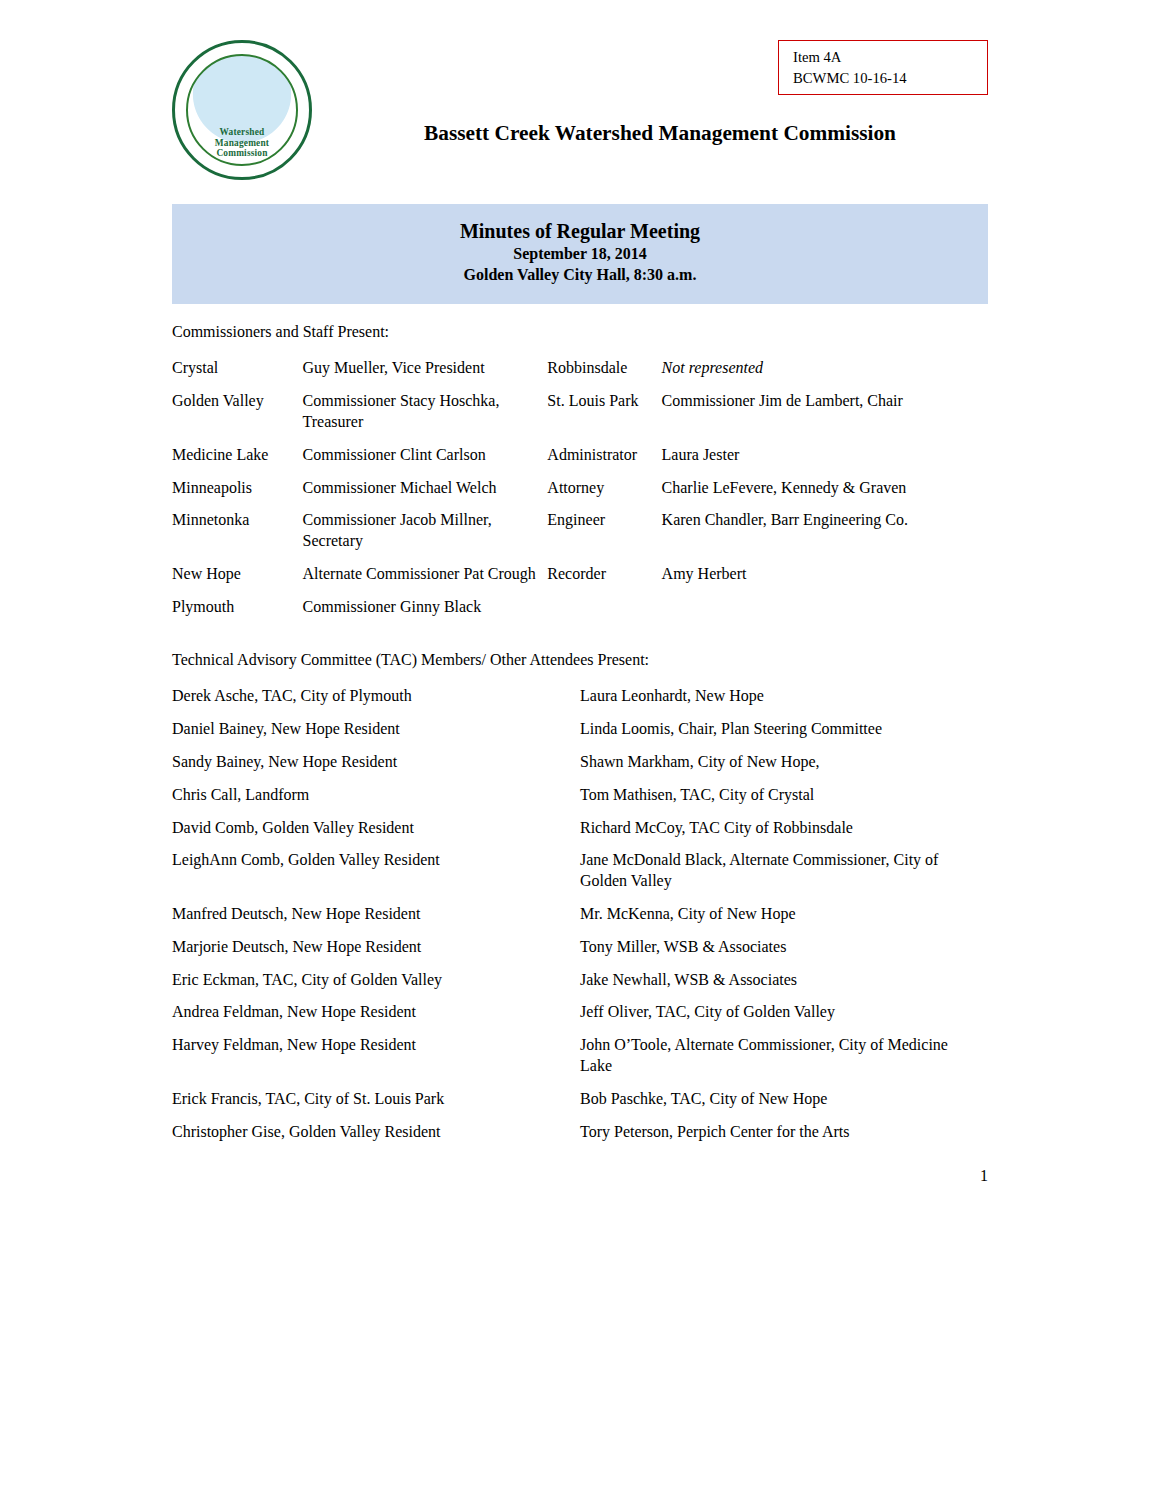Item 4A
BCWMC 10-16-14
Watershed
Management
Commission
Bassett Creek Watershed Management Commission
Minutes of Regular Meeting
September 18, 2014
Golden Valley City Hall, 8:30 a.m.
Commissioners and Staff Present:
| Crystal | Guy Mueller, Vice President | Robbinsdale | Not represented |
| Golden Valley | Commissioner Stacy Hoschka, Treasurer | St. Louis Park | Commissioner Jim de Lambert, Chair |
| Medicine Lake | Commissioner Clint Carlson | Administrator | Laura Jester |
| Minneapolis | Commissioner Michael Welch | Attorney | Charlie LeFevere, Kennedy & Graven |
| Minnetonka | Commissioner Jacob Millner, Secretary | Engineer | Karen Chandler, Barr Engineering Co. |
| New Hope | Alternate Commissioner Pat Crough | Recorder | Amy Herbert |
| Plymouth | Commissioner Ginny Black | | |
Technical Advisory Committee (TAC) Members/ Other Attendees Present:
| Derek Asche, TAC, City of Plymouth | Laura Leonhardt, New Hope |
| Daniel Bainey, New Hope Resident | Linda Loomis, Chair, Plan Steering Committee |
| Sandy Bainey, New Hope Resident | Shawn Markham, City of New Hope, |
| Chris Call, Landform | Tom Mathisen, TAC, City of Crystal |
| David Comb, Golden Valley Resident | Richard McCoy, TAC City of Robbinsdale |
| LeighAnn Comb, Golden Valley Resident | Jane McDonald Black, Alternate Commissioner, City of Golden Valley |
| Manfred Deutsch, New Hope Resident | Mr. McKenna, City of New Hope |
| Marjorie Deutsch, New Hope Resident | Tony Miller, WSB & Associates |
| Eric Eckman, TAC, City of Golden Valley | Jake Newhall, WSB & Associates |
| Andrea Feldman, New Hope Resident | Jeff Oliver, TAC, City of Golden Valley |
| Harvey Feldman, New Hope Resident | John O’Toole, Alternate Commissioner, City of Medicine Lake |
| Erick Francis, TAC, City of St. Louis Park | Bob Paschke, TAC, City of New Hope |
| Christopher Gise, Golden Valley Resident | Tory Peterson, Perpich Center for the Arts |
1